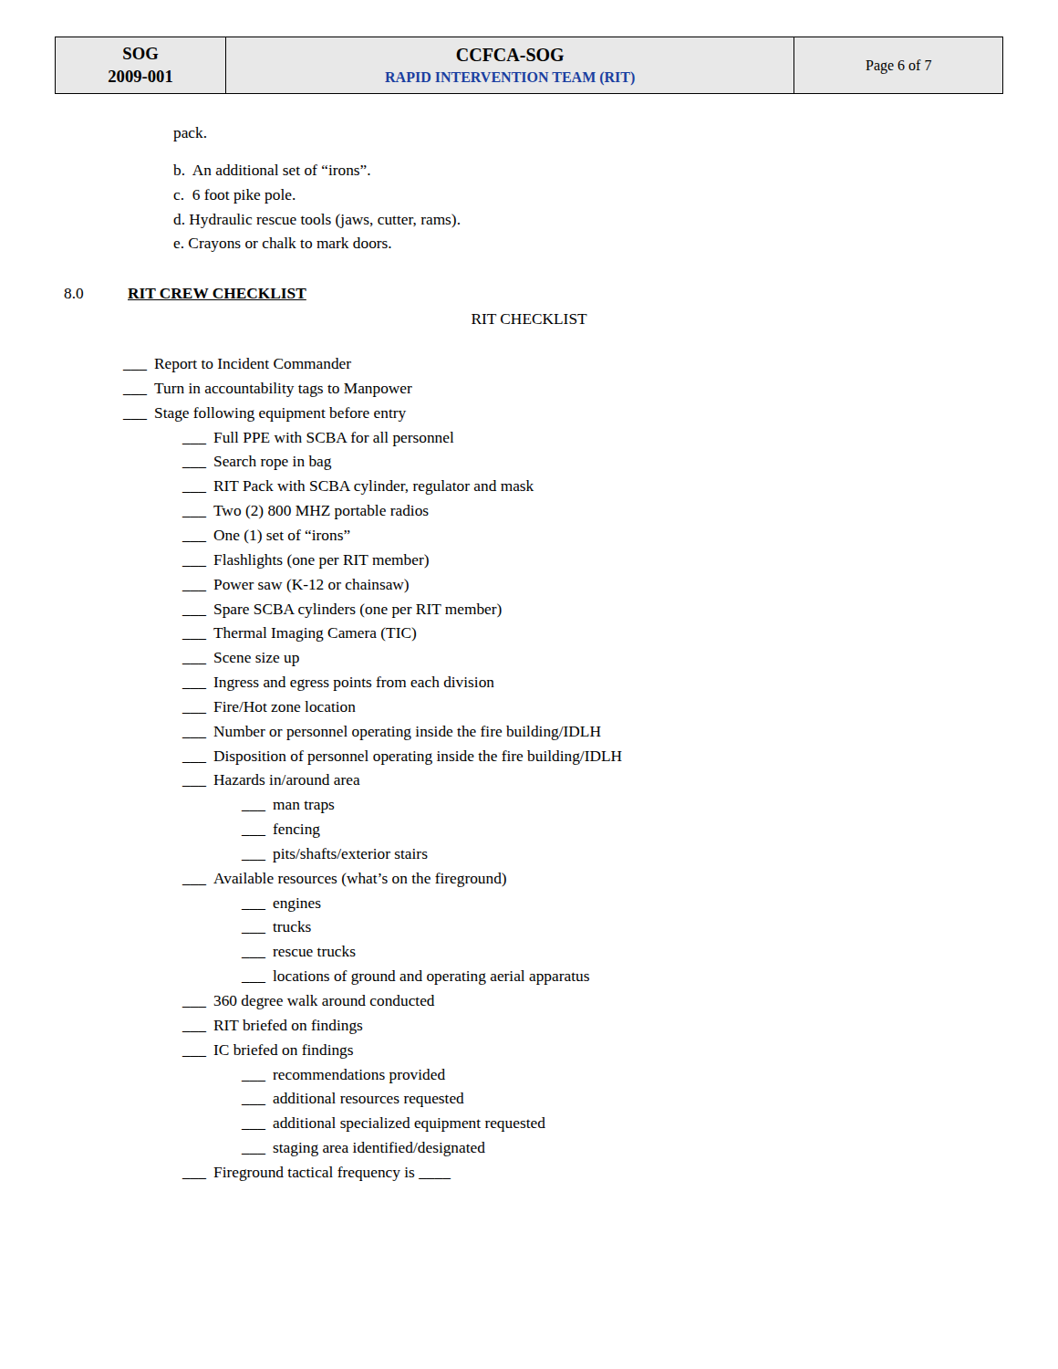| SOG 2009-001 | CCFCA-SOG RAPID INTERVENTION TEAM (RIT) | Page 6 of 7 |
pack.
b. An additional set of “irons”.
c. 6 foot pike pole.
d. Hydraulic rescue tools (jaws, cutter, rams).
e. Crayons or chalk to mark doors.
8.0 RIT CREW CHECKLIST
RIT CHECKLIST
Report to Incident Commander
Turn in accountability tags to Manpower
Stage following equipment before entry
Full PPE with SCBA for all personnel
Search rope in bag
RIT Pack with SCBA cylinder, regulator and mask
Two (2) 800 MHZ portable radios
One (1) set of “irons”
Flashlights (one per RIT member)
Power saw (K-12 or chainsaw)
Spare SCBA cylinders (one per RIT member)
Thermal Imaging Camera (TIC)
Scene size up
Ingress and egress points from each division
Fire/Hot zone location
Number or personnel operating inside the fire building/IDLH
Disposition of personnel operating inside the fire building/IDLH
Hazards in/around area
man traps
fencing
pits/shafts/exterior stairs
Available resources (what’s on the fireground)
engines
trucks
rescue trucks
locations of ground and operating aerial apparatus
360 degree walk around conducted
RIT briefed on findings
IC briefed on findings
recommendations provided
additional resources requested
additional specialized equipment requested
staging area identified/designated
Fireground tactical frequency is